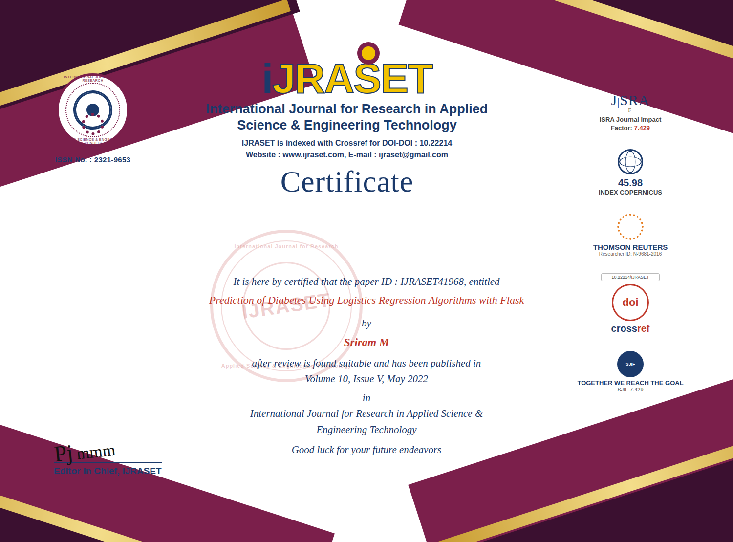International Journal for Research
Applied Science & Engineering Technology
ISSN No. : 2321-9653
iJRASET
International Journal for Research in Applied
Science & Engineering Technology
IJRASET is indexed with Crossref for DOI-DOI : 10.22214
Website : www.ijraset.com, E-mail : ijraset@gmail.com
Certificate
J|SRA
F
ISRA Journal Impact
Factor: 7.429
45.98
INDEX COPERNICUS
THOMSON REUTERS Researcher ID: N-9681-2016
10.22214/IJRASET
doi
crossref
SJIF
TOGETHER WE REACH THE GOAL
SJIF 7.429
International Journal for Research
Applied Science & Engineering Technology
IJRASET
It is here by certified that the paper ID : IJRASET41968, entitled Prediction of Diabetes Using Logistics Regression Algorithms with Flask
by
Sriram M
after review is found suitable and has been published in
Volume 10, Issue V, May 2022
in
International Journal for Research in Applied Science &
Engineering Technology
Good luck for your future endeavors
Pj mmm
Editor in Chief, iJRASET